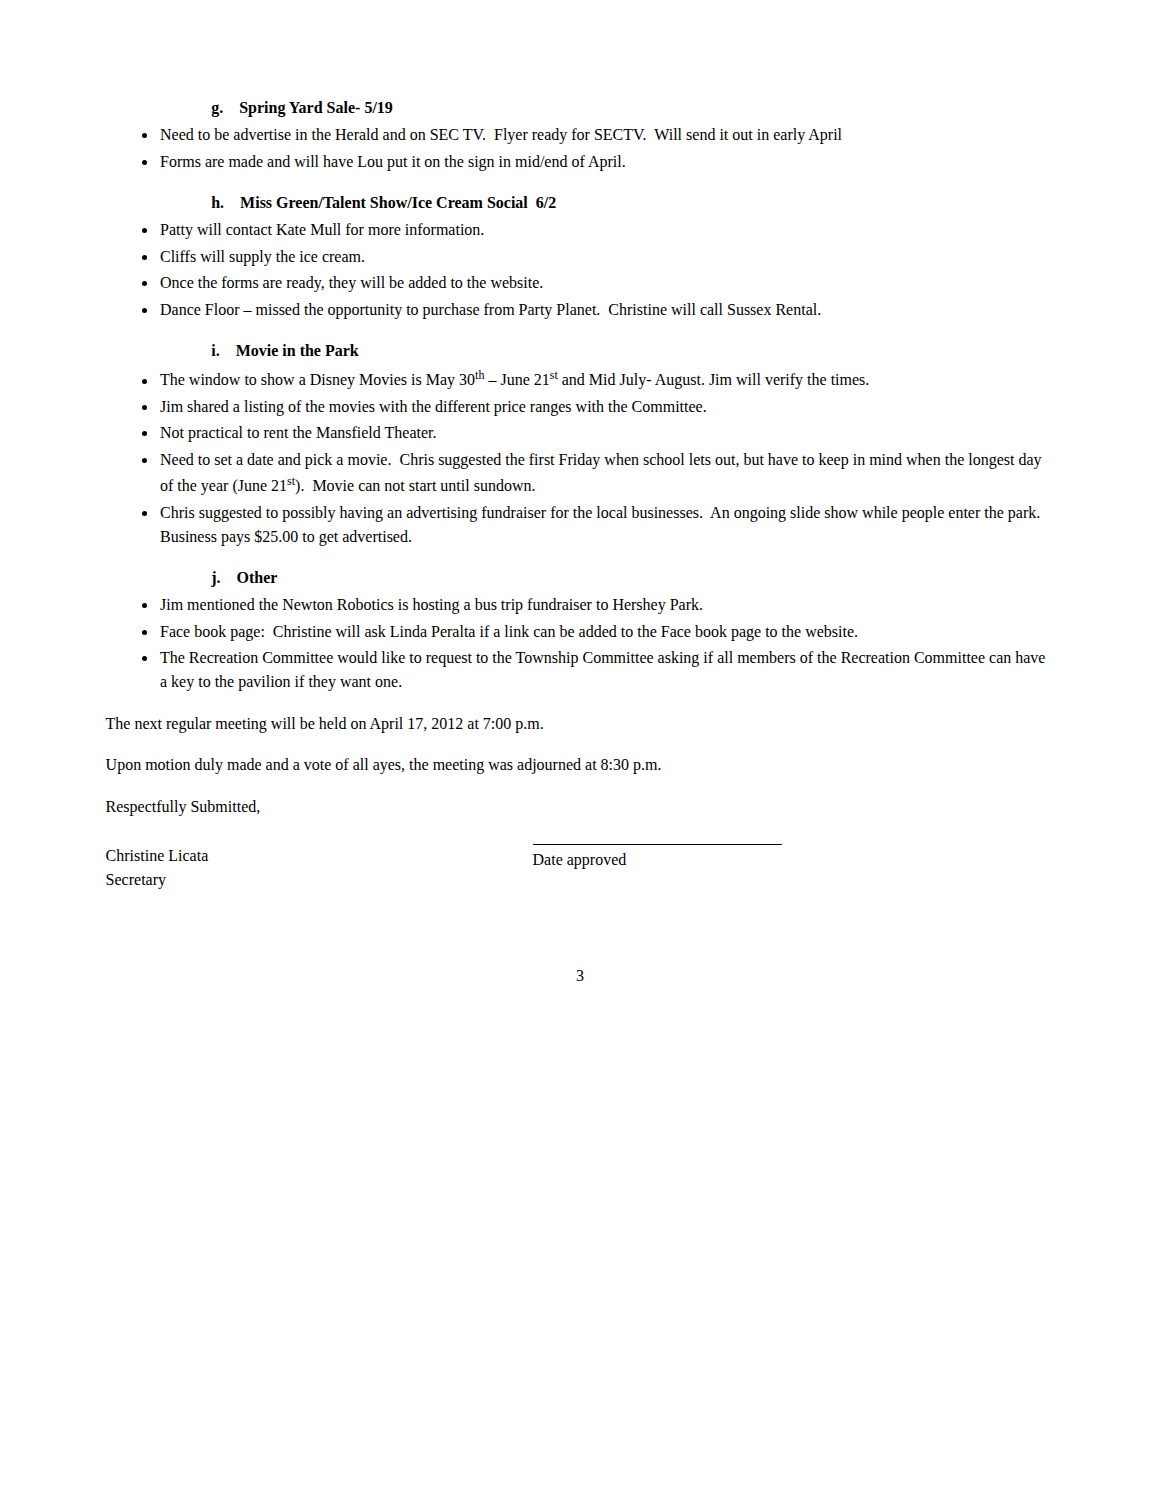g. Spring Yard Sale- 5/19
Need to be advertise in the Herald and on SEC TV. Flyer ready for SECTV. Will send it out in early April
Forms are made and will have Lou put it on the sign in mid/end of April.
h. Miss Green/Talent Show/Ice Cream Social 6/2
Patty will contact Kate Mull for more information.
Cliffs will supply the ice cream.
Once the forms are ready, they will be added to the website.
Dance Floor – missed the opportunity to purchase from Party Planet. Christine will call Sussex Rental.
i. Movie in the Park
The window to show a Disney Movies is May 30th – June 21st and Mid July- August. Jim will verify the times.
Jim shared a listing of the movies with the different price ranges with the Committee.
Not practical to rent the Mansfield Theater.
Need to set a date and pick a movie. Chris suggested the first Friday when school lets out, but have to keep in mind when the longest day of the year (June 21st). Movie can not start until sundown.
Chris suggested to possibly having an advertising fundraiser for the local businesses. An ongoing slide show while people enter the park. Business pays $25.00 to get advertised.
j. Other
Jim mentioned the Newton Robotics is hosting a bus trip fundraiser to Hershey Park.
Face book page: Christine will ask Linda Peralta if a link can be added to the Face book page to the website.
The Recreation Committee would like to request to the Township Committee asking if all members of the Recreation Committee can have a key to the pavilion if they want one.
The next regular meeting will be held on April 17, 2012 at 7:00 p.m.
Upon motion duly made and a vote of all ayes, the meeting was adjourned at 8:30 p.m.
Respectfully Submitted,
| Christine Licata Secretary | Date approved |
3